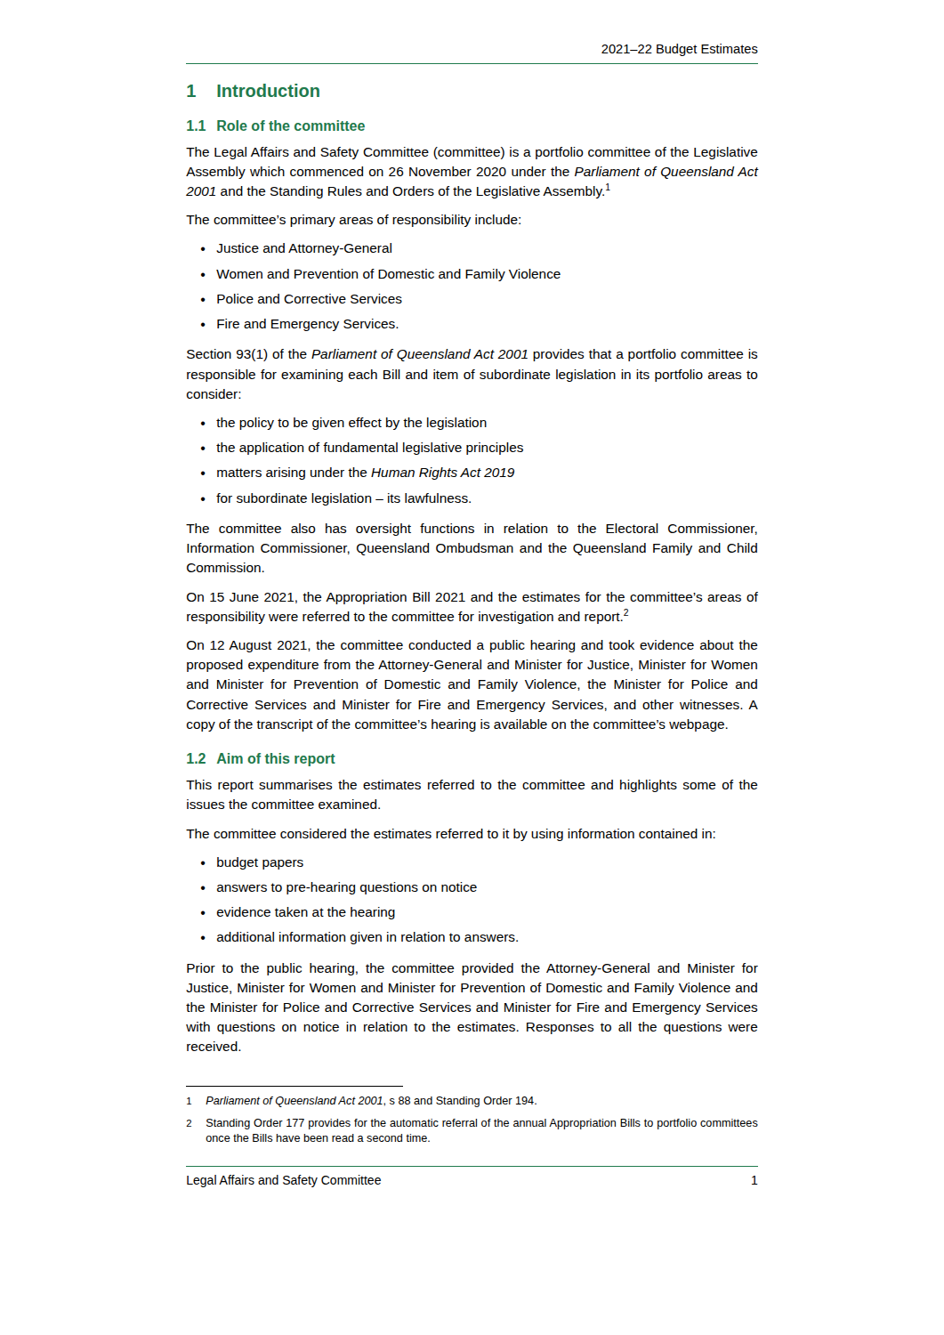2021–22 Budget Estimates
1 Introduction
1.1 Role of the committee
The Legal Affairs and Safety Committee (committee) is a portfolio committee of the Legislative Assembly which commenced on 26 November 2020 under the Parliament of Queensland Act 2001 and the Standing Rules and Orders of the Legislative Assembly.1
The committee’s primary areas of responsibility include:
Justice and Attorney-General
Women and Prevention of Domestic and Family Violence
Police and Corrective Services
Fire and Emergency Services.
Section 93(1) of the Parliament of Queensland Act 2001 provides that a portfolio committee is responsible for examining each Bill and item of subordinate legislation in its portfolio areas to consider:
the policy to be given effect by the legislation
the application of fundamental legislative principles
matters arising under the Human Rights Act 2019
for subordinate legislation – its lawfulness.
The committee also has oversight functions in relation to the Electoral Commissioner, Information Commissioner, Queensland Ombudsman and the Queensland Family and Child Commission.
On 15 June 2021, the Appropriation Bill 2021 and the estimates for the committee’s areas of responsibility were referred to the committee for investigation and report.2
On 12 August 2021, the committee conducted a public hearing and took evidence about the proposed expenditure from the Attorney-General and Minister for Justice, Minister for Women and Minister for Prevention of Domestic and Family Violence, the Minister for Police and Corrective Services and Minister for Fire and Emergency Services, and other witnesses. A copy of the transcript of the committee’s hearing is available on the committee’s webpage.
1.2 Aim of this report
This report summarises the estimates referred to the committee and highlights some of the issues the committee examined.
The committee considered the estimates referred to it by using information contained in:
budget papers
answers to pre-hearing questions on notice
evidence taken at the hearing
additional information given in relation to answers.
Prior to the public hearing, the committee provided the Attorney-General and Minister for Justice, Minister for Women and Minister for Prevention of Domestic and Family Violence and the Minister for Police and Corrective Services and Minister for Fire and Emergency Services with questions on notice in relation to the estimates. Responses to all the questions were received.
1
Parliament of Queensland Act 2001, s 88 and Standing Order 194.
2
Standing Order 177 provides for the automatic referral of the annual Appropriation Bills to portfolio committees once the Bills have been read a second time.
Legal Affairs and Safety Committee
1